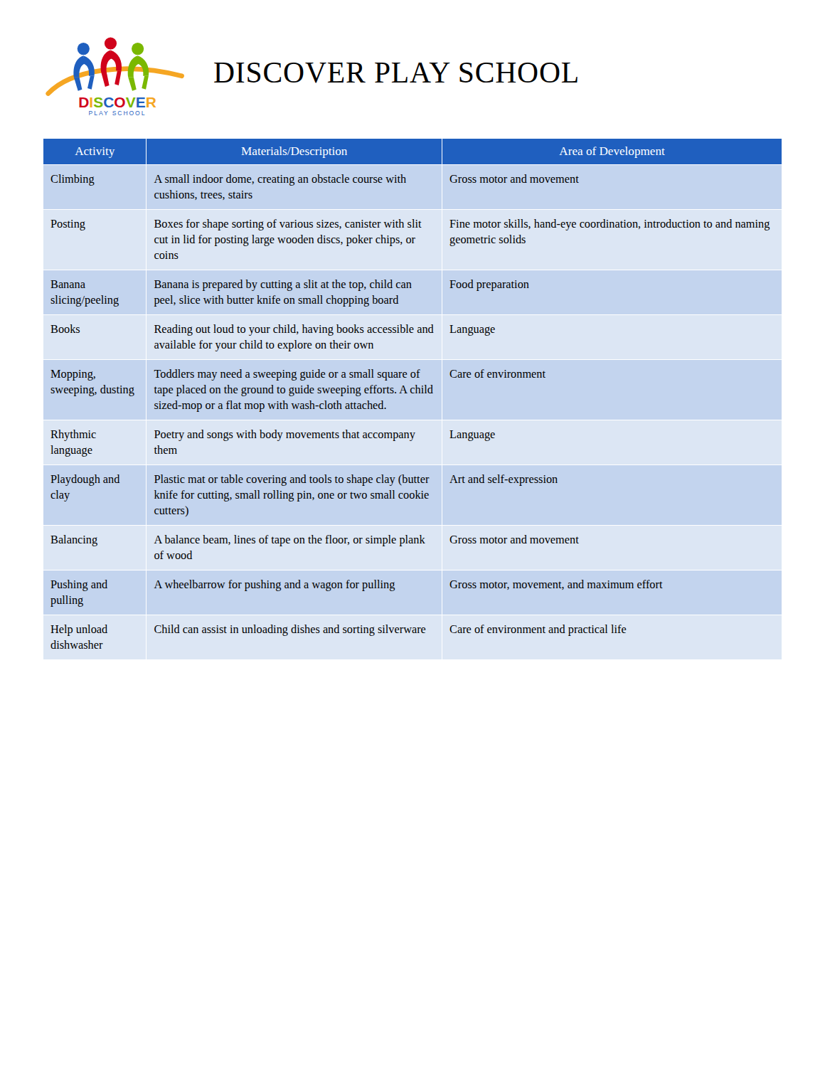DISCOVER PLAY SCHOOL
DISCOVER PLAY SCHOOL
| Activity | Materials/Description | Area of Development |
| --- | --- | --- |
| Climbing | A small indoor dome, creating an obstacle course with cushions, trees, stairs | Gross motor and movement |
| Posting | Boxes for shape sorting of various sizes, canister with slit cut in lid for posting large wooden discs, poker chips, or coins | Fine motor skills, hand-eye coordination, introduction to and naming geometric solids |
| Banana slicing/peeling | Banana is prepared by cutting a slit at the top, child can peel, slice with butter knife on small chopping board | Food preparation |
| Books | Reading out loud to your child, having books accessible and available for your child to explore on their own | Language |
| Mopping, sweeping, dusting | Toddlers may need a sweeping guide or a small square of tape placed on the ground to guide sweeping efforts. A child sized-mop or a flat mop with wash-cloth attached. | Care of environment |
| Rhythmic language | Poetry and songs with body movements that accompany them | Language |
| Playdough and clay | Plastic mat or table covering and tools to shape clay (butter knife for cutting, small rolling pin, one or two small cookie cutters) | Art and self-expression |
| Balancing | A balance beam, lines of tape on the floor, or simple plank of wood | Gross motor and movement |
| Pushing and pulling | A wheelbarrow for pushing and a wagon for pulling | Gross motor, movement, and maximum effort |
| Help unload dishwasher | Child can assist in unloading dishes and sorting silverware | Care of environment and practical life |